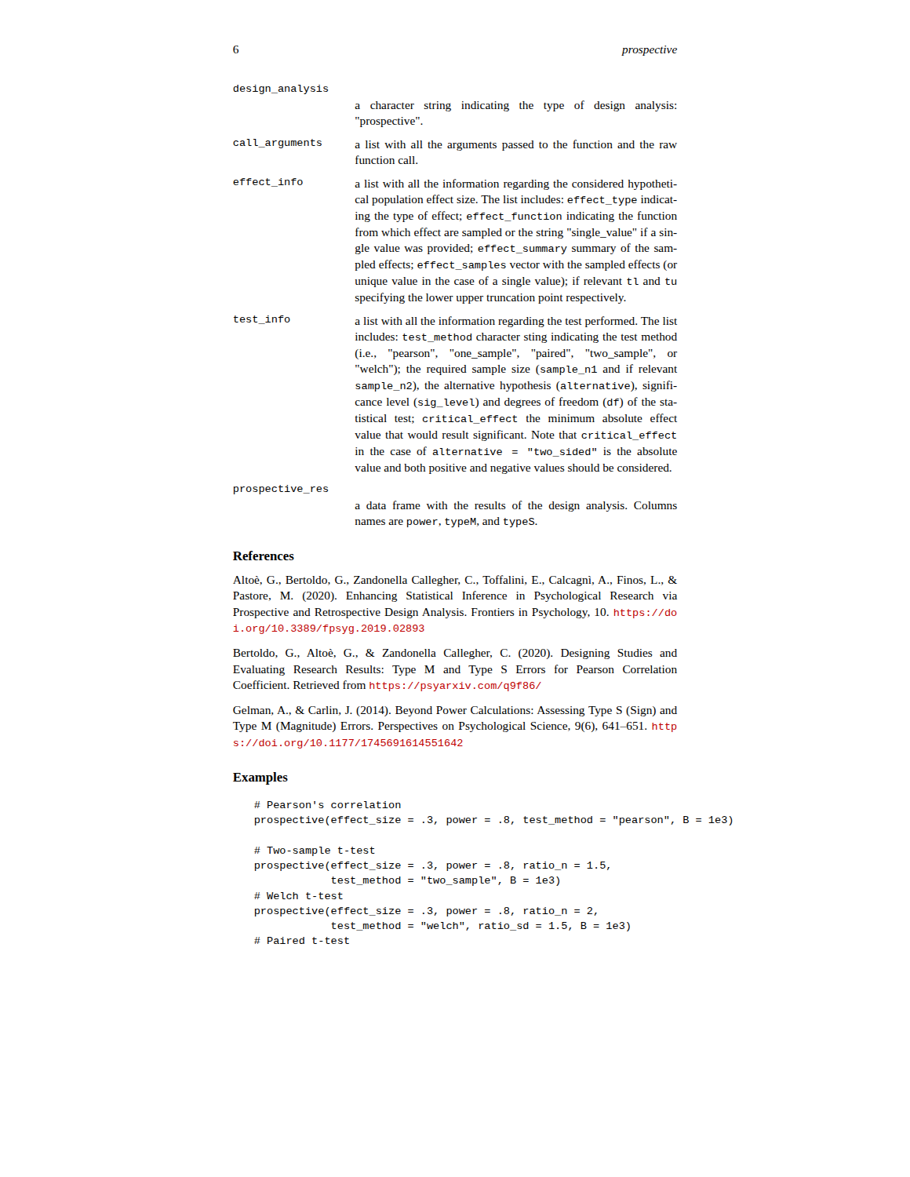6 prospective
design_analysis
a character string indicating the type of design analysis: "prospective".
call_arguments
a list with all the arguments passed to the function and the raw function call.
effect_info
a list with all the information regarding the considered hypothetical population effect size. The list includes: effect_type indicating the type of effect; effect_function indicating the function from which effect are sampled or the string "single_value" if a single value was provided; effect_summary summary of the sampled effects; effect_samples vector with the sampled effects (or unique value in the case of a single value); if relevant tl and tu specifying the lower upper truncation point respectively.
test_info
a list with all the information regarding the test performed. The list includes: test_method character sting indicating the test method (i.e., "pearson", "one_sample", "paired", "two_sample", or "welch"); the required sample size (sample_n1 and if relevant sample_n2), the alternative hypothesis (alternative), significance level (sig_level) and degrees of freedom (df) of the statistical test; critical_effect the minimum absolute effect value that would result significant. Note that critical_effect in the case of alternative = "two_sided" is the absolute value and both positive and negative values should be considered.
prospective_res
a data frame with the results of the design analysis. Columns names are power, typeM, and typeS.
References
Altoè, G., Bertoldo, G., Zandonella Callegher, C., Toffalini, E., Calcagnì, A., Finos, L., & Pastore, M. (2020). Enhancing Statistical Inference in Psychological Research via Prospective and Retrospective Design Analysis. Frontiers in Psychology, 10. https://doi.org/10.3389/fpsyg.2019.02893
Bertoldo, G., Altoè, G., & Zandonella Callegher, C. (2020). Designing Studies and Evaluating Research Results: Type M and Type S Errors for Pearson Correlation Coefficient. Retrieved from https://psyarxiv.com/q9f86/
Gelman, A., & Carlin, J. (2014). Beyond Power Calculations: Assessing Type S (Sign) and Type M (Magnitude) Errors. Perspectives on Psychological Science, 9(6), 641–651. https://doi.org/10.1177/1745691614551642
Examples
# Pearson's correlation
prospective(effect_size = .3, power = .8, test_method = "pearson", B = 1e3)

# Two-sample t-test
prospective(effect_size = .3, power = .8, ratio_n = 1.5,
            test_method = "two_sample", B = 1e3)
# Welch t-test
prospective(effect_size = .3, power = .8, ratio_n = 2,
            test_method = "welch", ratio_sd = 1.5, B = 1e3)
# Paired t-test